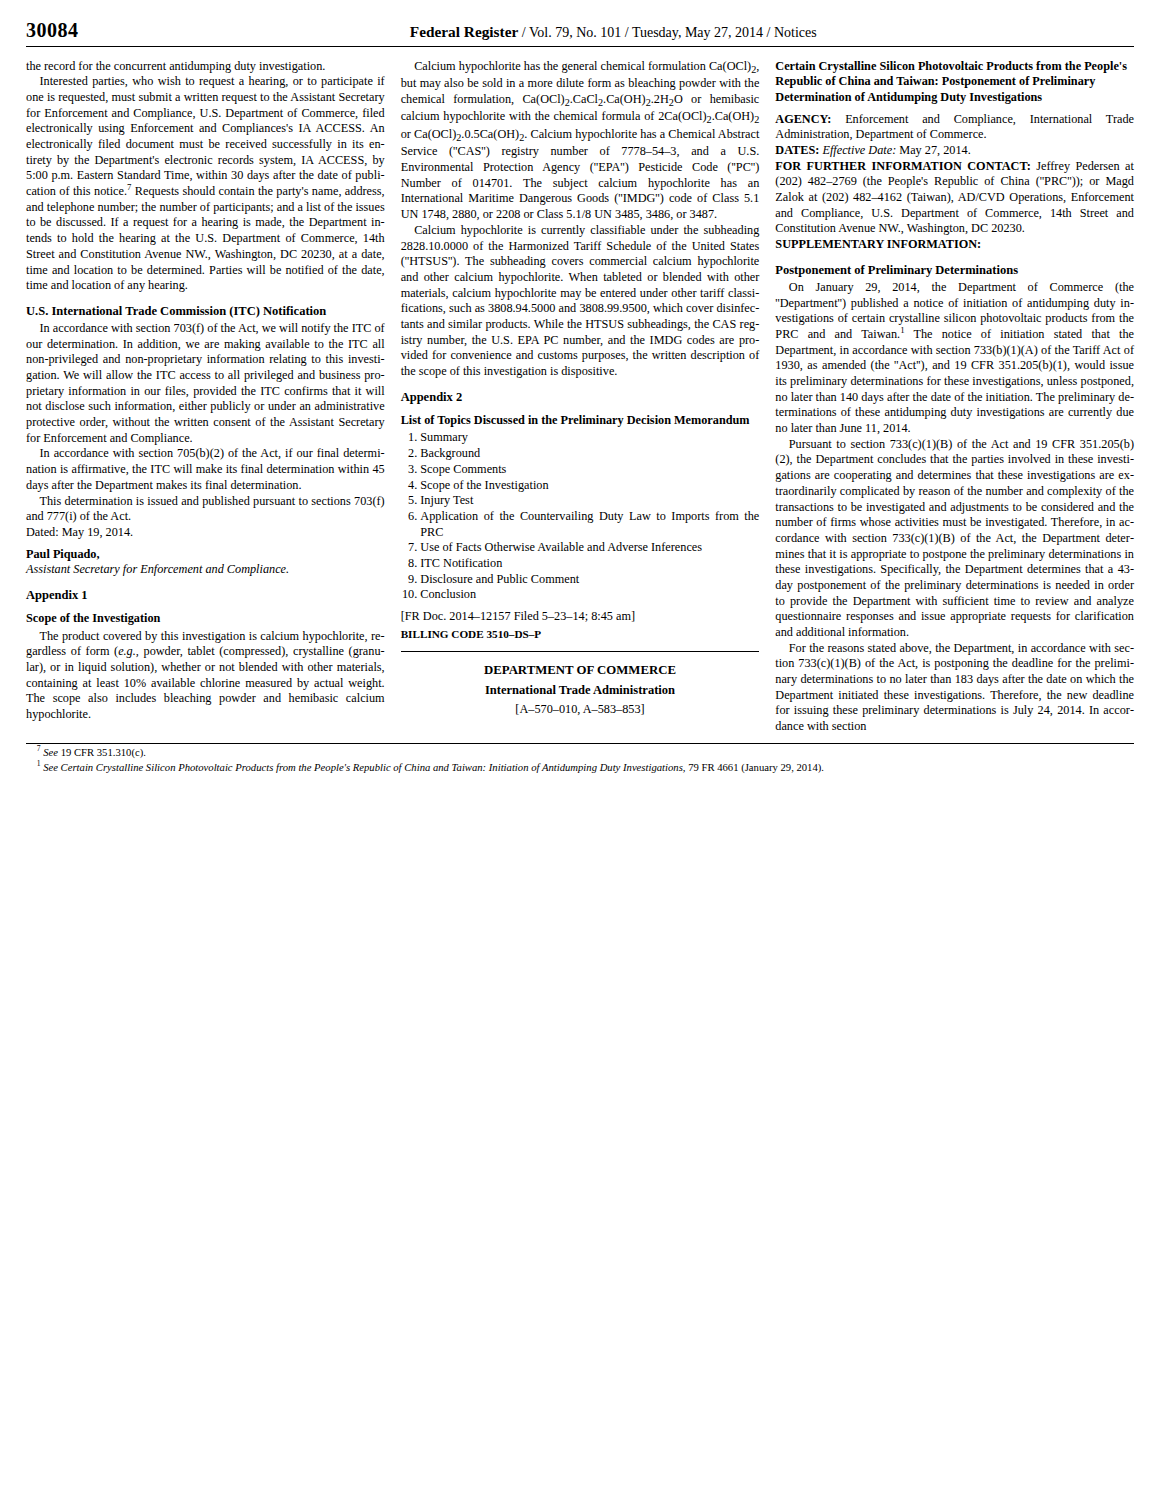30084
Federal Register / Vol. 79, No. 101 / Tuesday, May 27, 2014 / Notices
the record for the concurrent antidumping duty investigation.
Interested parties, who wish to request a hearing, or to participate if one is requested, must submit a written request to the Assistant Secretary for Enforcement and Compliance, U.S. Department of Commerce, filed electronically using Enforcement and Compliances's IA ACCESS. An electronically filed document must be received successfully in its entirety by the Department's electronic records system, IA ACCESS, by 5:00 p.m. Eastern Standard Time, within 30 days after the date of publication of this notice.7 Requests should contain the party's name, address, and telephone number; the number of participants; and a list of the issues to be discussed. If a request for a hearing is made, the Department intends to hold the hearing at the U.S. Department of Commerce, 14th Street and Constitution Avenue NW., Washington, DC 20230, at a date, time and location to be determined. Parties will be notified of the date, time and location of any hearing.
U.S. International Trade Commission (ITC) Notification
In accordance with section 703(f) of the Act, we will notify the ITC of our determination. In addition, we are making available to the ITC all non-privileged and non-proprietary information relating to this investigation. We will allow the ITC access to all privileged and business proprietary information in our files, provided the ITC confirms that it will not disclose such information, either publicly or under an administrative protective order, without the written consent of the Assistant Secretary for Enforcement and Compliance.
In accordance with section 705(b)(2) of the Act, if our final determination is affirmative, the ITC will make its final determination within 45 days after the Department makes its final determination.
This determination is issued and published pursuant to sections 703(f) and 777(i) of the Act.
Dated: May 19, 2014.
Paul Piquado,
Assistant Secretary for Enforcement and Compliance.
Appendix 1
Scope of the Investigation
The product covered by this investigation is calcium hypochlorite, regardless of form (e.g., powder, tablet (compressed), crystalline (granular), or in liquid solution), whether or not blended with other materials, containing at least 10% available chlorine measured by actual weight. The scope also includes bleaching powder and hemibasic calcium hypochlorite.
Calcium hypochlorite has the general chemical formulation Ca(OCl)2, but may also be sold in a more dilute form as bleaching powder with the chemical formulation, Ca(OCl)2.CaCl2.Ca(OH)2.2H2O or hemibasic calcium hypochlorite with the chemical formula of 2Ca(OCl)2.Ca(OH)2 or Ca(OCl)2.0.5Ca(OH)2. Calcium hypochlorite has a Chemical Abstract Service (''CAS'') registry number of 7778–54–3, and a U.S. Environmental Protection Agency (''EPA'') Pesticide Code (''PC'') Number of 014701. The subject calcium hypochlorite has an International Maritime Dangerous Goods (''IMDG'') code of Class 5.1 UN 1748, 2880, or 2208 or Class 5.1/8 UN 3485, 3486, or 3487.
Calcium hypochlorite is currently classifiable under the subheading 2828.10.0000 of the Harmonized Tariff Schedule of the United States (''HTSUS''). The subheading covers commercial calcium hypochlorite and other calcium hypochlorite. When tableted or blended with other materials, calcium hypochlorite may be entered under other tariff classifications, such as 3808.94.5000 and 3808.99.9500, which cover disinfectants and similar products. While the HTSUS subheadings, the CAS registry number, the U.S. EPA PC number, and the IMDG codes are provided for convenience and customs purposes, the written description of the scope of this investigation is dispositive.
Appendix 2
List of Topics Discussed in the Preliminary Decision Memorandum
Summary
Background
Scope Comments
Scope of the Investigation
Injury Test
Application of the Countervailing Duty Law to Imports from the PRC
Use of Facts Otherwise Available and Adverse Inferences
ITC Notification
Disclosure and Public Comment
Conclusion
[FR Doc. 2014–12157 Filed 5–23–14; 8:45 am]
BILLING CODE 3510–DS–P
DEPARTMENT OF COMMERCE
International Trade Administration
[A–570–010, A–583–853]
Certain Crystalline Silicon Photovoltaic Products from the People's Republic of China and Taiwan: Postponement of Preliminary Determination of Antidumping Duty Investigations
AGENCY: Enforcement and Compliance, International Trade Administration, Department of Commerce.
DATES: Effective Date: May 27, 2014.
FOR FURTHER INFORMATION CONTACT: Jeffrey Pedersen at (202) 482–2769 (the People's Republic of China (''PRC'')); or Magd Zalok at (202) 482–4162 (Taiwan), AD/CVD Operations, Enforcement and Compliance, U.S. Department of Commerce, 14th Street and Constitution Avenue NW., Washington, DC 20230.
SUPPLEMENTARY INFORMATION:
Postponement of Preliminary Determinations
On January 29, 2014, the Department of Commerce (the ''Department'') published a notice of initiation of antidumping duty investigations of certain crystalline silicon photovoltaic products from the PRC and and Taiwan.1 The notice of initiation stated that the Department, in accordance with section 733(b)(1)(A) of the Tariff Act of 1930, as amended (the ''Act''), and 19 CFR 351.205(b)(1), would issue its preliminary determinations for these investigations, unless postponed, no later than 140 days after the date of the initiation. The preliminary determinations of these antidumping duty investigations are currently due no later than June 11, 2014.
Pursuant to section 733(c)(1)(B) of the Act and 19 CFR 351.205(b)(2), the Department concludes that the parties involved in these investigations are cooperating and determines that these investigations are extraordinarily complicated by reason of the number and complexity of the transactions to be investigated and adjustments to be considered and the number of firms whose activities must be investigated. Therefore, in accordance with section 733(c)(1)(B) of the Act, the Department determines that it is appropriate to postpone the preliminary determinations in these investigations. Specifically, the Department determines that a 43-day postponement of the preliminary determinations is needed in order to provide the Department with sufficient time to review and analyze questionnaire responses and issue appropriate requests for clarification and additional information.
For the reasons stated above, the Department, in accordance with section 733(c)(1)(B) of the Act, is postponing the deadline for the preliminary determinations to no later than 183 days after the date on which the Department initiated these investigations. Therefore, the new deadline for issuing these preliminary determinations is July 24, 2014. In accordance with section
7 See 19 CFR 351.310(c).
1 See Certain Crystalline Silicon Photovoltaic Products from the People's Republic of China and Taiwan: Initiation of Antidumping Duty Investigations, 79 FR 4661 (January 29, 2014).